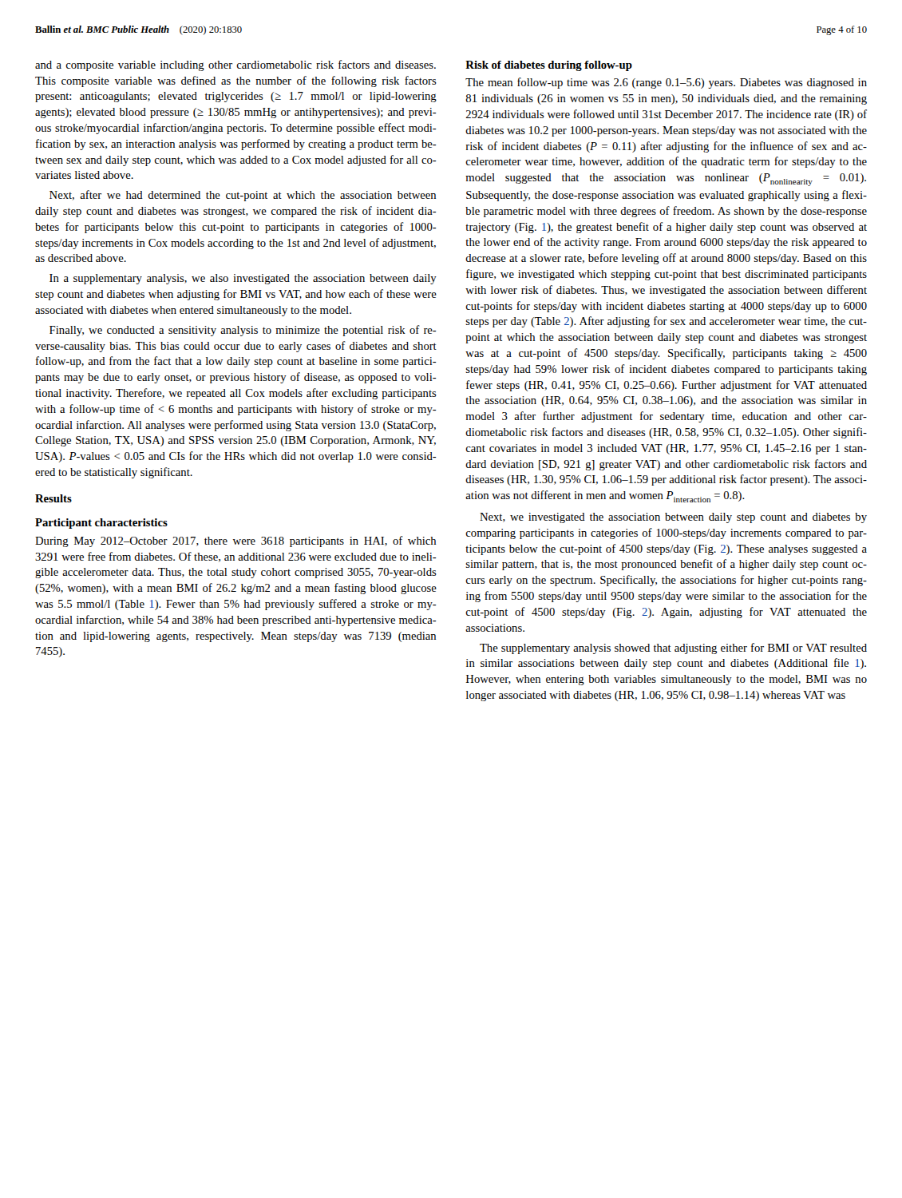Ballin et al. BMC Public Health (2020) 20:1830 Page 4 of 10
and a composite variable including other cardiometabolic risk factors and diseases. This composite variable was defined as the number of the following risk factors present: anticoagulants; elevated triglycerides (≥ 1.7 mmol/l or lipid-lowering agents); elevated blood pressure (≥ 130/85 mmHg or antihypertensives); and previous stroke/myocardial infarction/angina pectoris. To determine possible effect modification by sex, an interaction analysis was performed by creating a product term between sex and daily step count, which was added to a Cox model adjusted for all covariates listed above.
Next, after we had determined the cut-point at which the association between daily step count and diabetes was strongest, we compared the risk of incident diabetes for participants below this cut-point to participants in categories of 1000-steps/day increments in Cox models according to the 1st and 2nd level of adjustment, as described above.
In a supplementary analysis, we also investigated the association between daily step count and diabetes when adjusting for BMI vs VAT, and how each of these were associated with diabetes when entered simultaneously to the model.
Finally, we conducted a sensitivity analysis to minimize the potential risk of reverse-causality bias. This bias could occur due to early cases of diabetes and short follow-up, and from the fact that a low daily step count at baseline in some participants may be due to early onset, or previous history of disease, as opposed to volitional inactivity. Therefore, we repeated all Cox models after excluding participants with a follow-up time of < 6 months and participants with history of stroke or myocardial infarction. All analyses were performed using Stata version 13.0 (StataCorp, College Station, TX, USA) and SPSS version 25.0 (IBM Corporation, Armonk, NY, USA). P-values < 0.05 and CIs for the HRs which did not overlap 1.0 were considered to be statistically significant.
Results
Participant characteristics
During May 2012–October 2017, there were 3618 participants in HAI, of which 3291 were free from diabetes. Of these, an additional 236 were excluded due to ineligible accelerometer data. Thus, the total study cohort comprised 3055, 70-year-olds (52%, women), with a mean BMI of 26.2 kg/m2 and a mean fasting blood glucose was 5.5 mmol/l (Table 1). Fewer than 5% had previously suffered a stroke or myocardial infarction, while 54 and 38% had been prescribed anti-hypertensive medication and lipid-lowering agents, respectively. Mean steps/day was 7139 (median 7455).
Risk of diabetes during follow-up
The mean follow-up time was 2.6 (range 0.1–5.6) years. Diabetes was diagnosed in 81 individuals (26 in women vs 55 in men), 50 individuals died, and the remaining 2924 individuals were followed until 31st December 2017. The incidence rate (IR) of diabetes was 10.2 per 1000-person-years. Mean steps/day was not associated with the risk of incident diabetes (P = 0.11) after adjusting for the influence of sex and accelerometer wear time, however, addition of the quadratic term for steps/day to the model suggested that the association was nonlinear (Pnonlinearity = 0.01). Subsequently, the dose-response association was evaluated graphically using a flexible parametric model with three degrees of freedom. As shown by the dose-response trajectory (Fig. 1), the greatest benefit of a higher daily step count was observed at the lower end of the activity range. From around 6000 steps/day the risk appeared to decrease at a slower rate, before leveling off at around 8000 steps/day. Based on this figure, we investigated which stepping cut-point that best discriminated participants with lower risk of diabetes. Thus, we investigated the association between different cut-points for steps/day with incident diabetes starting at 4000 steps/day up to 6000 steps per day (Table 2). After adjusting for sex and accelerometer wear time, the cut-point at which the association between daily step count and diabetes was strongest was at a cut-point of 4500 steps/day. Specifically, participants taking ≥ 4500 steps/day had 59% lower risk of incident diabetes compared to participants taking fewer steps (HR, 0.41, 95% CI, 0.25–0.66). Further adjustment for VAT attenuated the association (HR, 0.64, 95% CI, 0.38–1.06), and the association was similar in model 3 after further adjustment for sedentary time, education and other cardiometabolic risk factors and diseases (HR, 0.58, 95% CI, 0.32–1.05). Other significant covariates in model 3 included VAT (HR, 1.77, 95% CI, 1.45–2.16 per 1 standard deviation [SD, 921 g] greater VAT) and other cardiometabolic risk factors and diseases (HR, 1.30, 95% CI, 1.06–1.59 per additional risk factor present). The association was not different in men and women Pinteraction = 0.8).
Next, we investigated the association between daily step count and diabetes by comparing participants in categories of 1000-steps/day increments compared to participants below the cut-point of 4500 steps/day (Fig. 2). These analyses suggested a similar pattern, that is, the most pronounced benefit of a higher daily step count occurs early on the spectrum. Specifically, the associations for higher cut-points ranging from 5500 steps/day until 9500 steps/day were similar to the association for the cut-point of 4500 steps/day (Fig. 2). Again, adjusting for VAT attenuated the associations.
The supplementary analysis showed that adjusting either for BMI or VAT resulted in similar associations between daily step count and diabetes (Additional file 1). However, when entering both variables simultaneously to the model, BMI was no longer associated with diabetes (HR, 1.06, 95% CI, 0.98–1.14) whereas VAT was